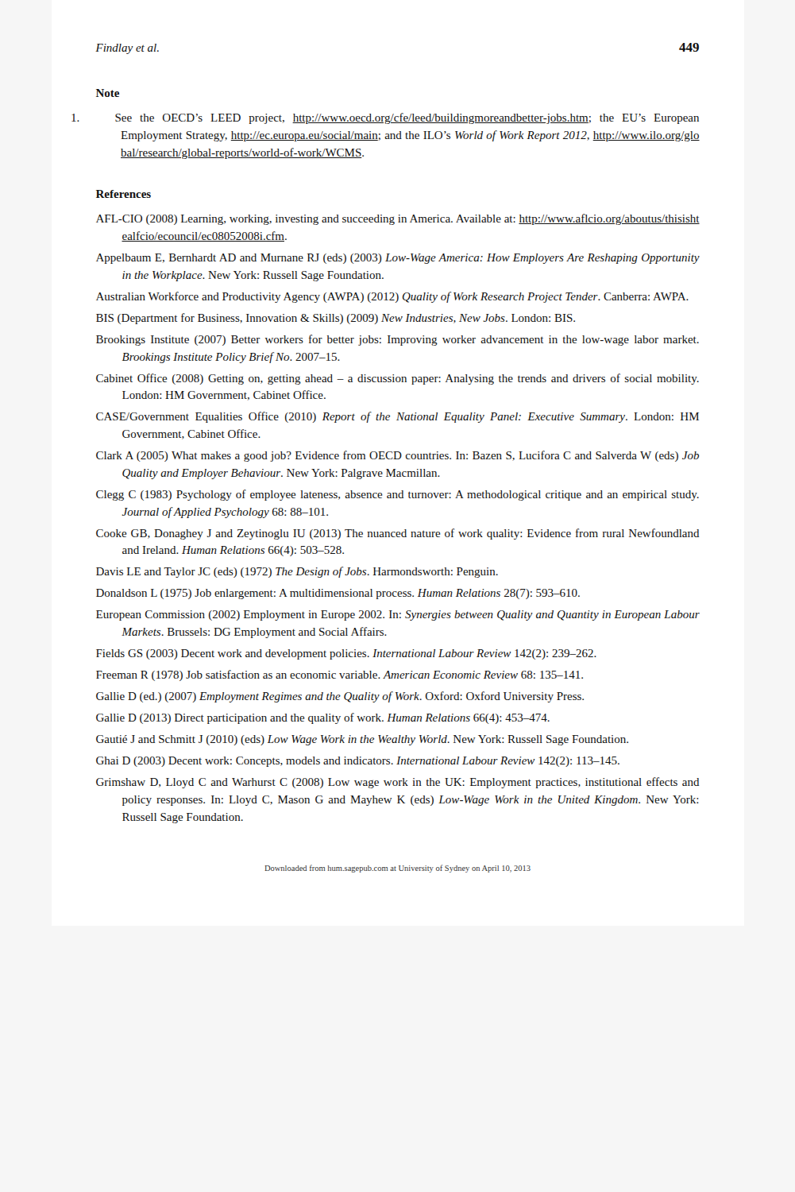Findlay et al. 449
Note
See the OECD’s LEED project, http://www.oecd.org/cfe/leed/buildingmoreandbetter-jobs.htm; the EU’s European Employment Strategy, http://ec.europa.eu/social/main; and the ILO’s World of Work Report 2012, http://www.ilo.org/global/research/global-reports/world-of-work/WCMS.
References
AFL-CIO (2008) Learning, working, investing and succeeding in America. Available at: http://www.aflcio.org/aboutus/thisishtealfcio/ecouncil/ec08052008i.cfm.
Appelbaum E, Bernhardt AD and Murnane RJ (eds) (2003) Low-Wage America: How Employers Are Reshaping Opportunity in the Workplace. New York: Russell Sage Foundation.
Australian Workforce and Productivity Agency (AWPA) (2012) Quality of Work Research Project Tender. Canberra: AWPA.
BIS (Department for Business, Innovation & Skills) (2009) New Industries, New Jobs. London: BIS.
Brookings Institute (2007) Better workers for better jobs: Improving worker advancement in the low-wage labor market. Brookings Institute Policy Brief No. 2007–15.
Cabinet Office (2008) Getting on, getting ahead – a discussion paper: Analysing the trends and drivers of social mobility. London: HM Government, Cabinet Office.
CASE/Government Equalities Office (2010) Report of the National Equality Panel: Executive Summary. London: HM Government, Cabinet Office.
Clark A (2005) What makes a good job? Evidence from OECD countries. In: Bazen S, Lucifora C and Salverda W (eds) Job Quality and Employer Behaviour. New York: Palgrave Macmillan.
Clegg C (1983) Psychology of employee lateness, absence and turnover: A methodological critique and an empirical study. Journal of Applied Psychology 68: 88–101.
Cooke GB, Donaghey J and Zeytinoglu IU (2013) The nuanced nature of work quality: Evidence from rural Newfoundland and Ireland. Human Relations 66(4): 503–528.
Davis LE and Taylor JC (eds) (1972) The Design of Jobs. Harmondsworth: Penguin.
Donaldson L (1975) Job enlargement: A multidimensional process. Human Relations 28(7): 593–610.
European Commission (2002) Employment in Europe 2002. In: Synergies between Quality and Quantity in European Labour Markets. Brussels: DG Employment and Social Affairs.
Fields GS (2003) Decent work and development policies. International Labour Review 142(2): 239–262.
Freeman R (1978) Job satisfaction as an economic variable. American Economic Review 68: 135–141.
Gallie D (ed.) (2007) Employment Regimes and the Quality of Work. Oxford: Oxford University Press.
Gallie D (2013) Direct participation and the quality of work. Human Relations 66(4): 453–474.
Gautié J and Schmitt J (2010) (eds) Low Wage Work in the Wealthy World. New York: Russell Sage Foundation.
Ghai D (2003) Decent work: Concepts, models and indicators. International Labour Review 142(2): 113–145.
Grimshaw D, Lloyd C and Warhurst C (2008) Low wage work in the UK: Employment practices, institutional effects and policy responses. In: Lloyd C, Mason G and Mayhew K (eds) Low-Wage Work in the United Kingdom. New York: Russell Sage Foundation.
Downloaded from hum.sagepub.com at University of Sydney on April 10, 2013